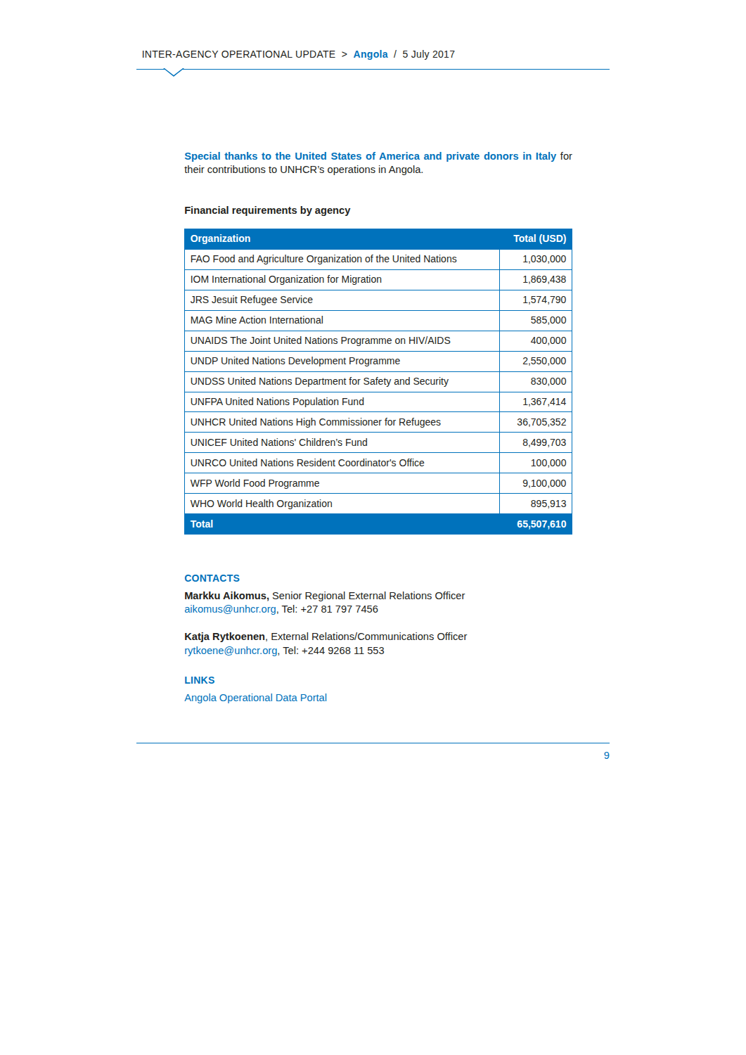INTER-AGENCY OPERATIONAL UPDATE > Angola / 5 July 2017
Special thanks to the United States of America and private donors in Italy for their contributions to UNHCR’s operations in Angola.
Financial requirements by agency
| Organization | Total (USD) |
| --- | --- |
| FAO Food and Agriculture Organization of the United Nations | 1,030,000 |
| IOM International Organization for Migration | 1,869,438 |
| JRS Jesuit Refugee Service | 1,574,790 |
| MAG Mine Action International | 585,000 |
| UNAIDS The Joint United Nations Programme on HIV/AIDS | 400,000 |
| UNDP United Nations Development Programme | 2,550,000 |
| UNDSS United Nations Department for Safety and Security | 830,000 |
| UNFPA United Nations Population Fund | 1,367,414 |
| UNHCR United Nations High Commissioner for Refugees | 36,705,352 |
| UNICEF United Nations' Children’s Fund | 8,499,703 |
| UNRCO United Nations Resident Coordinator's Office | 100,000 |
| WFP World Food Programme | 9,100,000 |
| WHO World Health Organization | 895,913 |
| Total | 65,507,610 |
CONTACTS
Markku Aikomus, Senior Regional External Relations Officer
aikomus@unhcr.org, Tel: +27 81 797 7456
Katja Rytkoenen, External Relations/Communications Officer
rytkoene@unhcr.org, Tel: +244 9268 11 553
LINKS
Angola Operational Data Portal
9